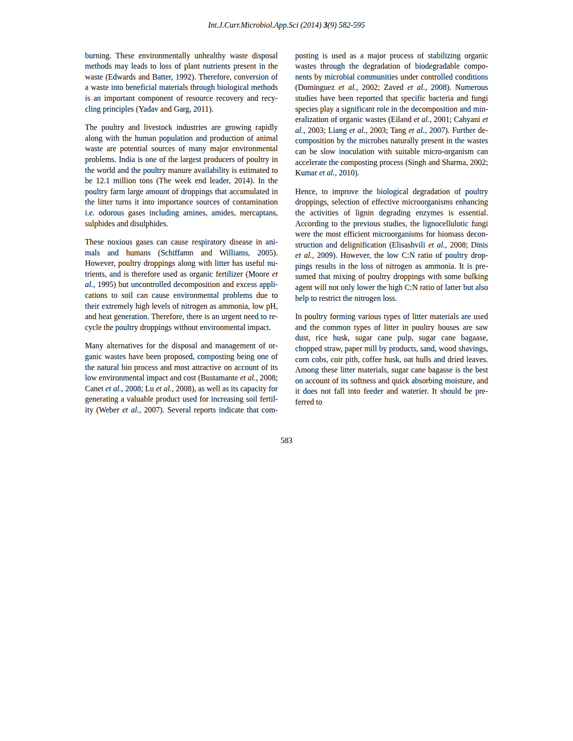Int.J.Curr.Microbiol.App.Sci (2014) 3(9) 582-595
burning. These environmentally unhealthy waste disposal methods may leads to loss of plant nutrients present in the waste (Edwards and Batter, 1992). Therefore, conversion of a waste into beneficial materials through biological methods is an important component of resource recovery and recycling principles (Yadav and Garg, 2011).
The poultry and livestock industries are growing rapidly along with the human population and production of animal waste are potential sources of many major environmental problems. India is one of the largest producers of poultry in the world and the poultry manure availability is estimated to be 12.1 million tons (The week end leader, 2014). In the poultry farm large amount of droppings that accumulated in the litter turns it into importance sources of contamination i.e. odorous gases including amines, amides, mercaptans, sulphides and disulphides.
These noxious gases can cause respiratory disease in animals and humans (Schiffamn and Williams, 2005). However, poultry droppings along with litter has useful nutrients, and is therefore used as organic fertilizer (Moore et al., 1995) but uncontrolled decomposition and excess applications to soil can cause environmental problems due to their extremely high levels of nitrogen as ammonia, low pH, and heat generation. Therefore, there is an urgent need to recycle the poultry droppings without environmental impact.
Many alternatives for the disposal and management of organic wastes have been proposed, composting being one of the natural bio process and most attractive on account of its low environmental impact and cost (Bustamante et al., 2008; Canet et al., 2008; Lu et al., 2008), as well as its capacity for generating a valuable product used for increasing soil fertility (Weber et al., 2007). Several reports indicate that composting is used as a major process of stabilizing organic wastes through the degradation of biodegradable components by microbial communities under controlled conditions (Dominguez et al., 2002; Zaved et al., 2008). Numerous studies have been reported that specific bacteria and fungi species play a significant role in the decomposition and mineralization of organic wastes (Eiland et al., 2001; Cahyani et al., 2003; Liang et al., 2003; Tang et al., 2007). Further decomposition by the microbes naturally present in the wastes can be slow inoculation with suitable micro-organism can accelerate the composting process (Singh and Sharma, 2002; Kumar et al., 2010).
Hence, to improve the biological degradation of poultry droppings, selection of effective microorganisms enhancing the activities of lignin degrading enzymes is essential. According to the previous studies, the lignocellulotic fungi were the most efficient microorganisms for biomass deconstruction and delignification (Elisashvili et al., 2008; Dinis et al., 2009). However, the low C:N ratio of poultry droppings results in the loss of nitrogen as ammonia. It is presumed that mixing of poultry droppings with some bulking agent will not only lower the high C:N ratio of latter but also help to restrict the nitrogen loss.
In poultry forming various types of litter materials are used and the common types of litter in poultry houses are saw dust, rice husk, sugar cane pulp, sugar cane bagaase, chopped straw, paper mill by products, sand, wood shavings, corn cobs, coir pith, coffee husk, oat hulls and dried leaves. Among these litter materials, sugar cane bagasse is the best on account of its softness and quick absorbing moisture, and it does not fall into feeder and waterier. It should be preferred to
583